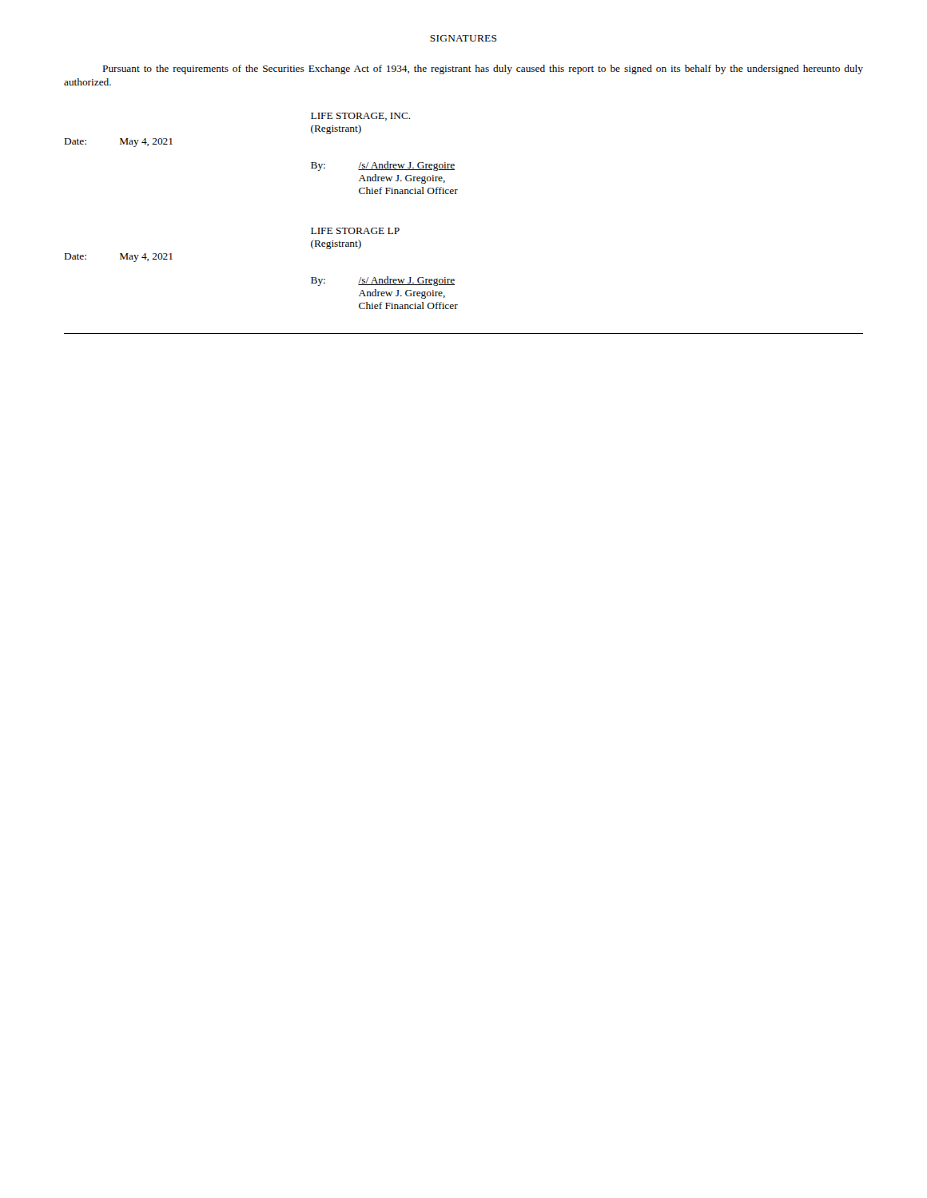SIGNATURES
Pursuant to the requirements of the Securities Exchange Act of 1934, the registrant has duly caused this report to be signed on its behalf by the undersigned hereunto duly authorized.
| | | LIFE STORAGE, INC. (Registrant) |
| Date: | May 4, 2021 | |
| | / By: / /s/ Andrew J. Gregoire / / / Andrew J. Gregoire, / / / Chief Financial Officer / |
| | | LIFE STORAGE LP (Registrant) |
| Date: | May 4, 2021 | |
| | / By: / /s/ Andrew J. Gregoire / / / Andrew J. Gregoire, / / / Chief Financial Officer / |